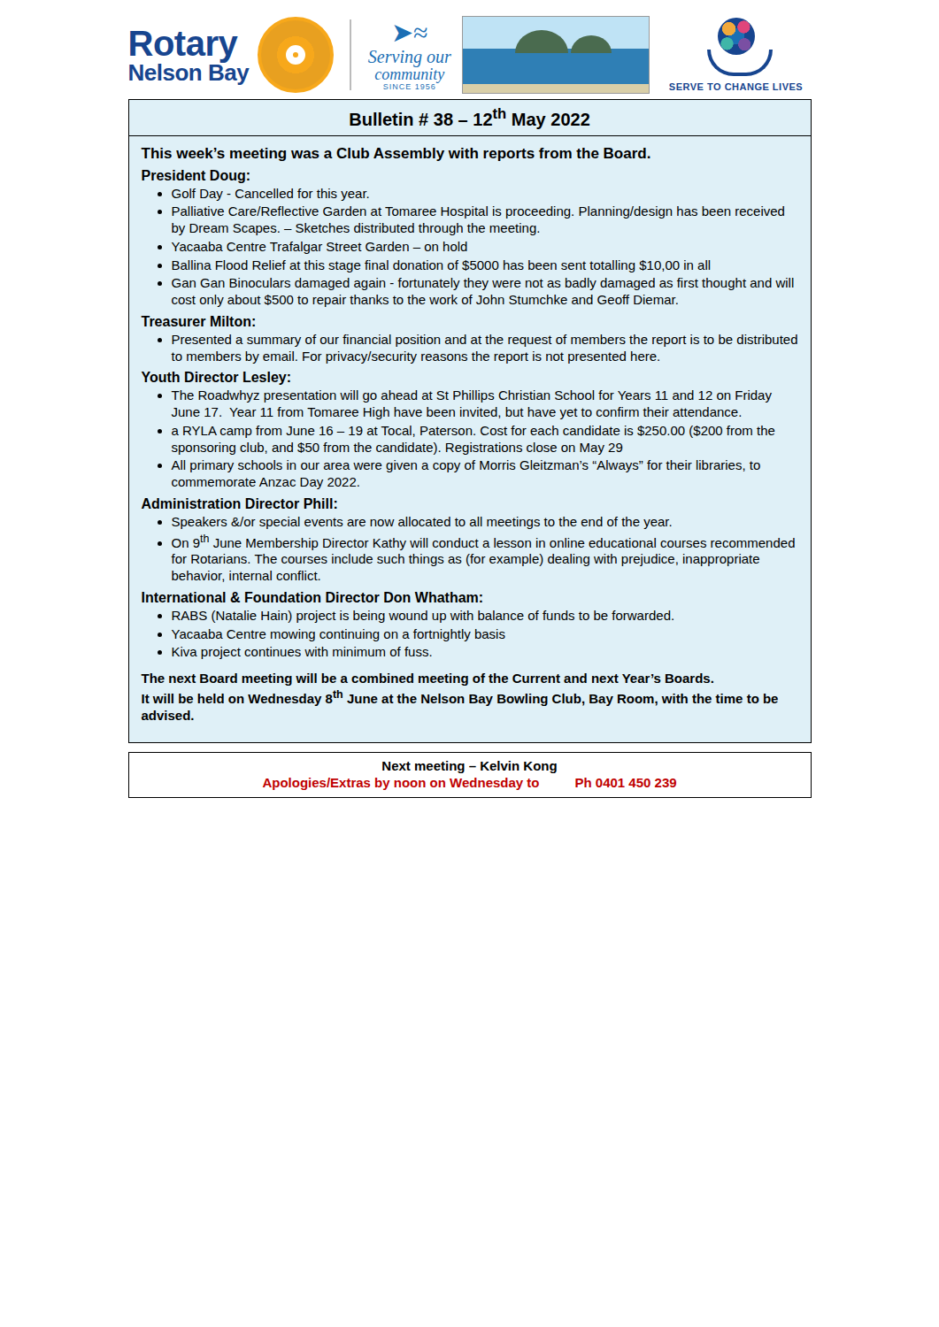Rotary
Nelson Bay
➤≈
Serving our
community
SINCE 1956
SERVE TO CHANGE LIVES
Bulletin # 38 – 12th May 2022
This week’s meeting was a Club Assembly with reports from the Board.
President Doug:
Golf Day - Cancelled for this year.
Palliative Care/Reflective Garden at Tomaree Hospital is proceeding. Planning/design has been received by Dream Scapes. – Sketches distributed through the meeting.
Yacaaba Centre Trafalgar Street Garden – on hold
Ballina Flood Relief at this stage final donation of $5000 has been sent totalling $10,00 in all
Gan Gan Binoculars damaged again - fortunately they were not as badly damaged as first thought and will cost only about $500 to repair thanks to the work of John Stumchke and Geoff Diemar.
Treasurer Milton:
Presented a summary of our financial position and at the request of members the report is to be distributed to members by email. For privacy/security reasons the report is not presented here.
Youth Director Lesley:
The Roadwhyz presentation will go ahead at St Phillips Christian School for Years 11 and 12 on Friday June 17. Year 11 from Tomaree High have been invited, but have yet to confirm their attendance.
a RYLA camp from June 16 – 19 at Tocal, Paterson. Cost for each candidate is $250.00 ($200 from the sponsoring club, and $50 from the candidate). Registrations close on May 29
All primary schools in our area were given a copy of Morris Gleitzman’s “Always” for their libraries, to commemorate Anzac Day 2022.
Administration Director Phill:
Speakers &/or special events are now allocated to all meetings to the end of the year.
On 9th June Membership Director Kathy will conduct a lesson in online educational courses recommended for Rotarians. The courses include such things as (for example) dealing with prejudice, inappropriate behavior, internal conflict.
International & Foundation Director Don Whatham:
RABS (Natalie Hain) project is being wound up with balance of funds to be forwarded.
Yacaaba Centre mowing continuing on a fortnightly basis
Kiva project continues with minimum of fuss.
The next Board meeting will be a combined meeting of the Current and next Year’s Boards.
It will be held on Wednesday 8th June at the Nelson Bay Bowling Club, Bay Room, with the time to be advised.
Next meeting – Kelvin Kong
Apologies/Extras by noon on Wednesday to Ph 0401 450 239